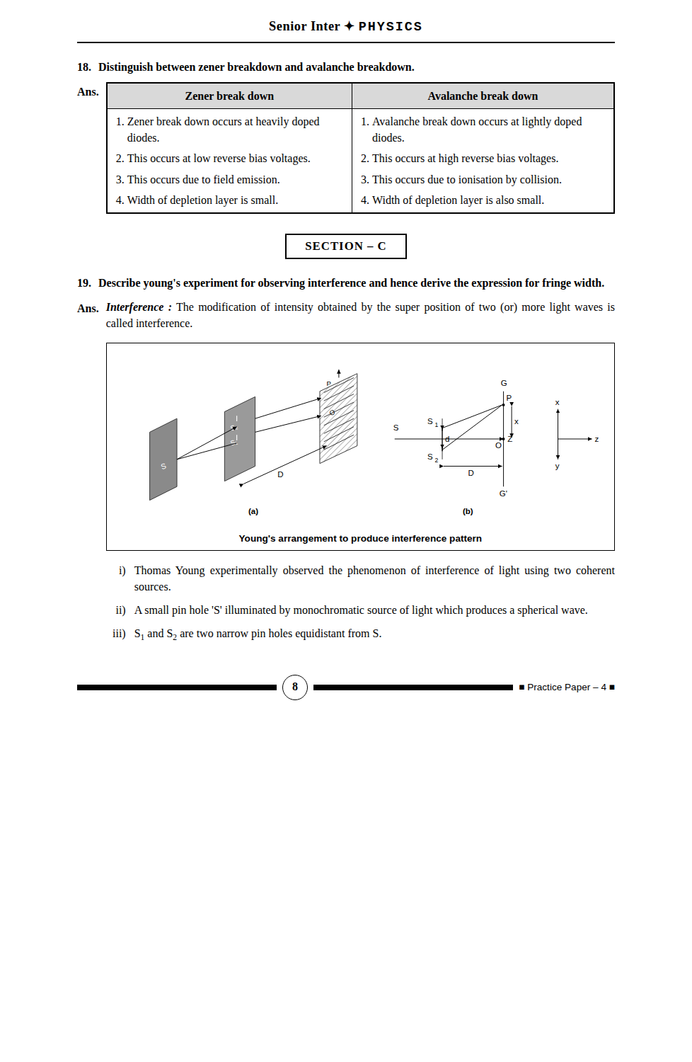Senior Inter ✦ PHYSICS
18. Distinguish between zener breakdown and avalanche breakdown.
Ans.
| Zener break down | Avalanche break down |
| --- | --- |
| Zener break down occurs at heavily doped diodes. This occurs at low reverse bias voltages. This occurs due to field emission. Width of depletion layer is small. | Avalanche break down occurs at lightly doped diodes. This occurs at high reverse bias voltages. This occurs due to ionisation by collision. Width of depletion layer is also small. |
SECTION – C
19. Describe young's experiment for observing interference and hence derive the expression for fringe width.
Ans.
Interference : The modification of intensity obtained by the super position of two (or) more light waves is called interference.
S S₂ S₁ P O D (a) Z S S 1 S 2 d G G' P O x D (b) z x y
Young's arrangement to produce interference pattern
i) Thomas Young experimentally observed the phenomenon of interference of light using two coherent sources.
ii) A small pin hole 'S' illuminated by monochromatic source of light which produces a spherical wave.
iii) S1 and S2 are two narrow pin holes equidistant from S.
8
Practice Paper – 4